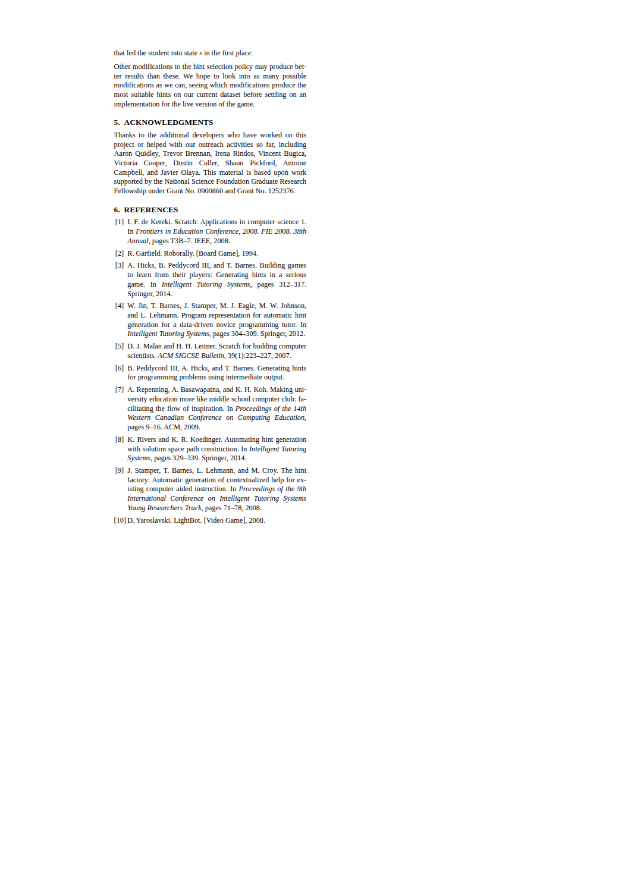that led the student into state s in the first place.
Other modifications to the hint selection policy may produce better results than these. We hope to look into as many possible modifications as we can, seeing which modifications produce the most suitable hints on our current dataset before settling on an implementation for the live version of the game.
5. ACKNOWLEDGMENTS
Thanks to the additional developers who have worked on this project or helped with our outreach activities so far, including Aaron Quidley, Trevor Brennan, Irena Rindos, Vincent Bugica, Victoria Cooper, Dustin Culler, Shaun Pickford, Antoine Campbell, and Javier Olaya. This material is based upon work supported by the National Science Foundation Graduate Research Fellowship under Grant No. 0900860 and Grant No. 1252376.
6. REFERENCES
I. F. de Kereki. Scratch: Applications in computer science 1. In Frontiers in Education Conference, 2008. FIE 2008. 38th Annual, pages T3B–7. IEEE, 2008.
R. Garfield. Roborally. [Board Game], 1994.
A. Hicks, B. Peddycord III, and T. Barnes. Building games to learn from their players: Generating hints in a serious game. In Intelligent Tutoring Systems, pages 312–317. Springer, 2014.
W. Jin, T. Barnes, J. Stamper, M. J. Eagle, M. W. Johnson, and L. Lehmann. Program representation for automatic hint generation for a data-driven novice programming tutor. In Intelligent Tutoring Systems, pages 304–309. Springer, 2012.
D. J. Malan and H. H. Leitner. Scratch for budding computer scientists. ACM SIGCSE Bulletin, 39(1):223–227, 2007.
B. Peddycord III, A. Hicks, and T. Barnes. Generating hints for programming problems using intermediate output.
A. Repenning, A. Basawapatna, and K. H. Koh. Making university education more like middle school computer club: facilitating the flow of inspiration. In Proceedings of the 14th Western Canadian Conference on Computing Education, pages 9–16. ACM, 2009.
K. Rivers and K. R. Koedinger. Automating hint generation with solution space path construction. In Intelligent Tutoring Systems, pages 329–339. Springer, 2014.
J. Stamper, T. Barnes, L. Lehmann, and M. Croy. The hint factory: Automatic generation of contextualized help for existing computer aided instruction. In Proceedings of the 9th International Conference on Intelligent Tutoring Systems Young Researchers Track, pages 71–78, 2008.
D. Yaroslavski. LightBot. [Video Game], 2008.